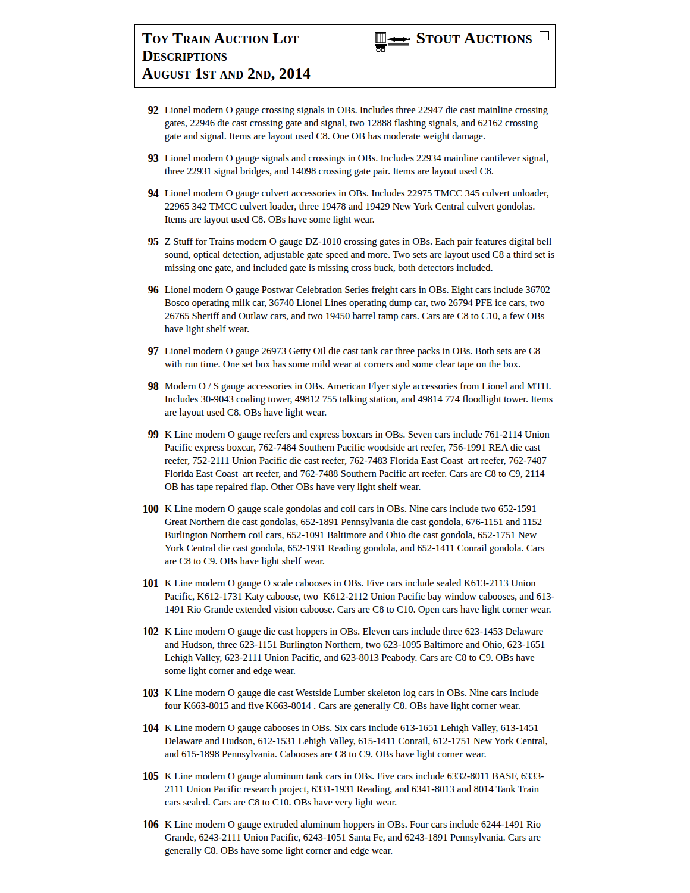Toy Train Auction Lot Descriptions
August 1st and 2nd, 2014
Stout Auctions
92
Lionel modern O gauge crossing signals in OBs. Includes three 22947 die cast mainline crossing gates, 22946 die cast crossing gate and signal, two 12888 flashing signals, and 62162 crossing gate and signal. Items are layout used C8. One OB has moderate weight damage.
93
Lionel modern O gauge signals and crossings in OBs. Includes 22934 mainline cantilever signal, three 22931 signal bridges, and 14098 crossing gate pair. Items are layout used C8.
94
Lionel modern O gauge culvert accessories in OBs. Includes 22975 TMCC 345 culvert unloader, 22965 342 TMCC culvert loader, three 19478 and 19429 New York Central culvert gondolas. Items are layout used C8. OBs have some light wear.
95
Z Stuff for Trains modern O gauge DZ-1010 crossing gates in OBs. Each pair features digital bell sound, optical detection, adjustable gate speed and more. Two sets are layout used C8 a third set is missing one gate, and included gate is missing cross buck, both detectors included.
96
Lionel modern O gauge Postwar Celebration Series freight cars in OBs. Eight cars include 36702 Bosco operating milk car, 36740 Lionel Lines operating dump car, two 26794 PFE ice cars, two 26765 Sheriff and Outlaw cars, and two 19450 barrel ramp cars. Cars are C8 to C10, a few OBs have light shelf wear.
97
Lionel modern O gauge 26973 Getty Oil die cast tank car three packs in OBs. Both sets are C8 with run time. One set box has some mild wear at corners and some clear tape on the box.
98
Modern O / S gauge accessories in OBs. American Flyer style accessories from Lionel and MTH. Includes 30-9043 coaling tower, 49812 755 talking station, and 49814 774 floodlight tower. Items are layout used C8. OBs have light wear.
99
K Line modern O gauge reefers and express boxcars in OBs. Seven cars include 761-2114 Union Pacific express boxcar, 762-7484 Southern Pacific woodside art reefer, 756-1991 REA die cast reefer, 752-2111 Union Pacific die cast reefer, 762-7483 Florida East Coast art reefer, 762-7487 Florida East Coast art reefer, and 762-7488 Southern Pacific art reefer. Cars are C8 to C9, 2114 OB has tape repaired flap. Other OBs have very light shelf wear.
100
K Line modern O gauge scale gondolas and coil cars in OBs. Nine cars include two 652-1591 Great Northern die cast gondolas, 652-1891 Pennsylvania die cast gondola, 676-1151 and 1152 Burlington Northern coil cars, 652-1091 Baltimore and Ohio die cast gondola, 652-1751 New York Central die cast gondola, 652-1931 Reading gondola, and 652-1411 Conrail gondola. Cars are C8 to C9. OBs have light shelf wear.
101
K Line modern O gauge O scale cabooses in OBs. Five cars include sealed K613-2113 Union Pacific, K612-1731 Katy caboose, two K612-2112 Union Pacific bay window cabooses, and 613-1491 Rio Grande extended vision caboose. Cars are C8 to C10. Open cars have light corner wear.
102
K Line modern O gauge die cast hoppers in OBs. Eleven cars include three 623-1453 Delaware and Hudson, three 623-1151 Burlington Northern, two 623-1095 Baltimore and Ohio, 623-1651 Lehigh Valley, 623-2111 Union Pacific, and 623-8013 Peabody. Cars are C8 to C9. OBs have some light corner and edge wear.
103
K Line modern O gauge die cast Westside Lumber skeleton log cars in OBs. Nine cars include four K663-8015 and five K663-8014 . Cars are generally C8. OBs have light corner wear.
104
K Line modern O gauge cabooses in OBs. Six cars include 613-1651 Lehigh Valley, 613-1451 Delaware and Hudson, 612-1531 Lehigh Valley, 615-1411 Conrail, 612-1751 New York Central, and 615-1898 Pennsylvania. Cabooses are C8 to C9. OBs have light corner wear.
105
K Line modern O gauge aluminum tank cars in OBs. Five cars include 6332-8011 BASF, 6333-2111 Union Pacific research project, 6331-1931 Reading, and 6341-8013 and 8014 Tank Train cars sealed. Cars are C8 to C10. OBs have very light wear.
106
K Line modern O gauge extruded aluminum hoppers in OBs. Four cars include 6244-1491 Rio Grande, 6243-2111 Union Pacific, 6243-1051 Santa Fe, and 6243-1891 Pennsylvania. Cars are generally C8. OBs have some light corner and edge wear.